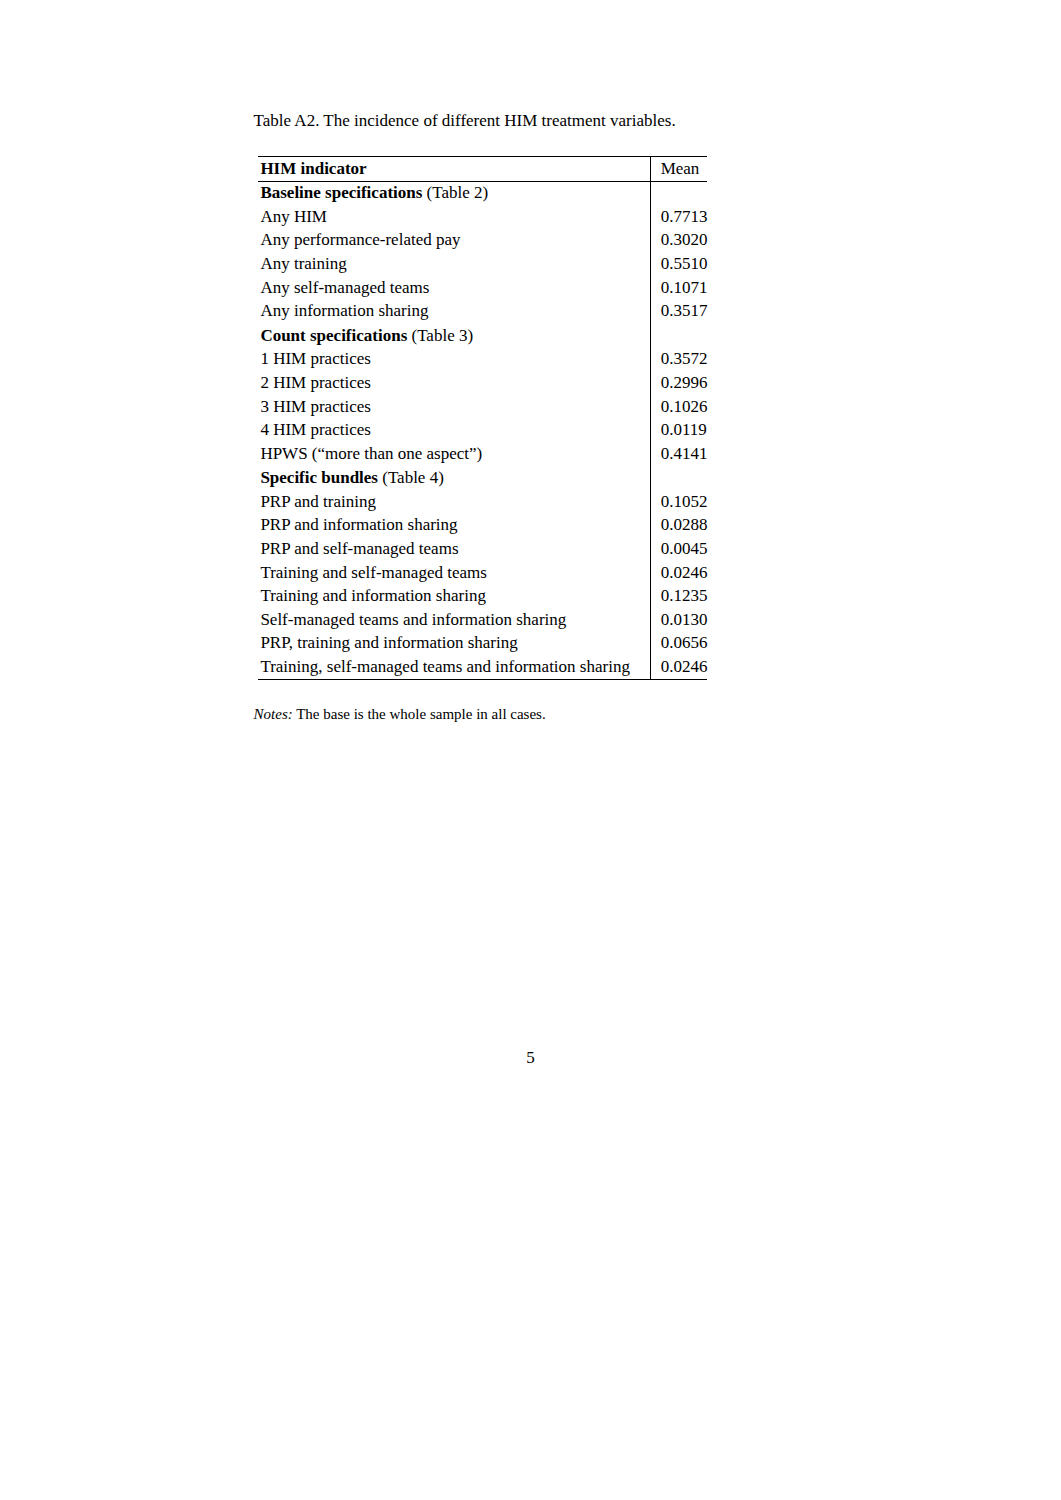Table A2. The incidence of different HIM treatment variables.
| HIM indicator | Mean |
| Baseline specifications (Table 2) | |
| Any HIM | 0.7713 |
| Any performance-related pay | 0.3020 |
| Any training | 0.5510 |
| Any self-managed teams | 0.1071 |
| Any information sharing | 0.3517 |
| Count specifications (Table 3) | |
| 1 HIM practices | 0.3572 |
| 2 HIM practices | 0.2996 |
| 3 HIM practices | 0.1026 |
| 4 HIM practices | 0.0119 |
| HPWS (“more than one aspect”) | 0.4141 |
| Specific bundles (Table 4) | |
| PRP and training | 0.1052 |
| PRP and information sharing | 0.0288 |
| PRP and self-managed teams | 0.0045 |
| Training and self-managed teams | 0.0246 |
| Training and information sharing | 0.1235 |
| Self-managed teams and information sharing | 0.0130 |
| PRP, training and information sharing | 0.0656 |
| Training, self-managed teams and information sharing | 0.0246 |
Notes: The base is the whole sample in all cases.
5